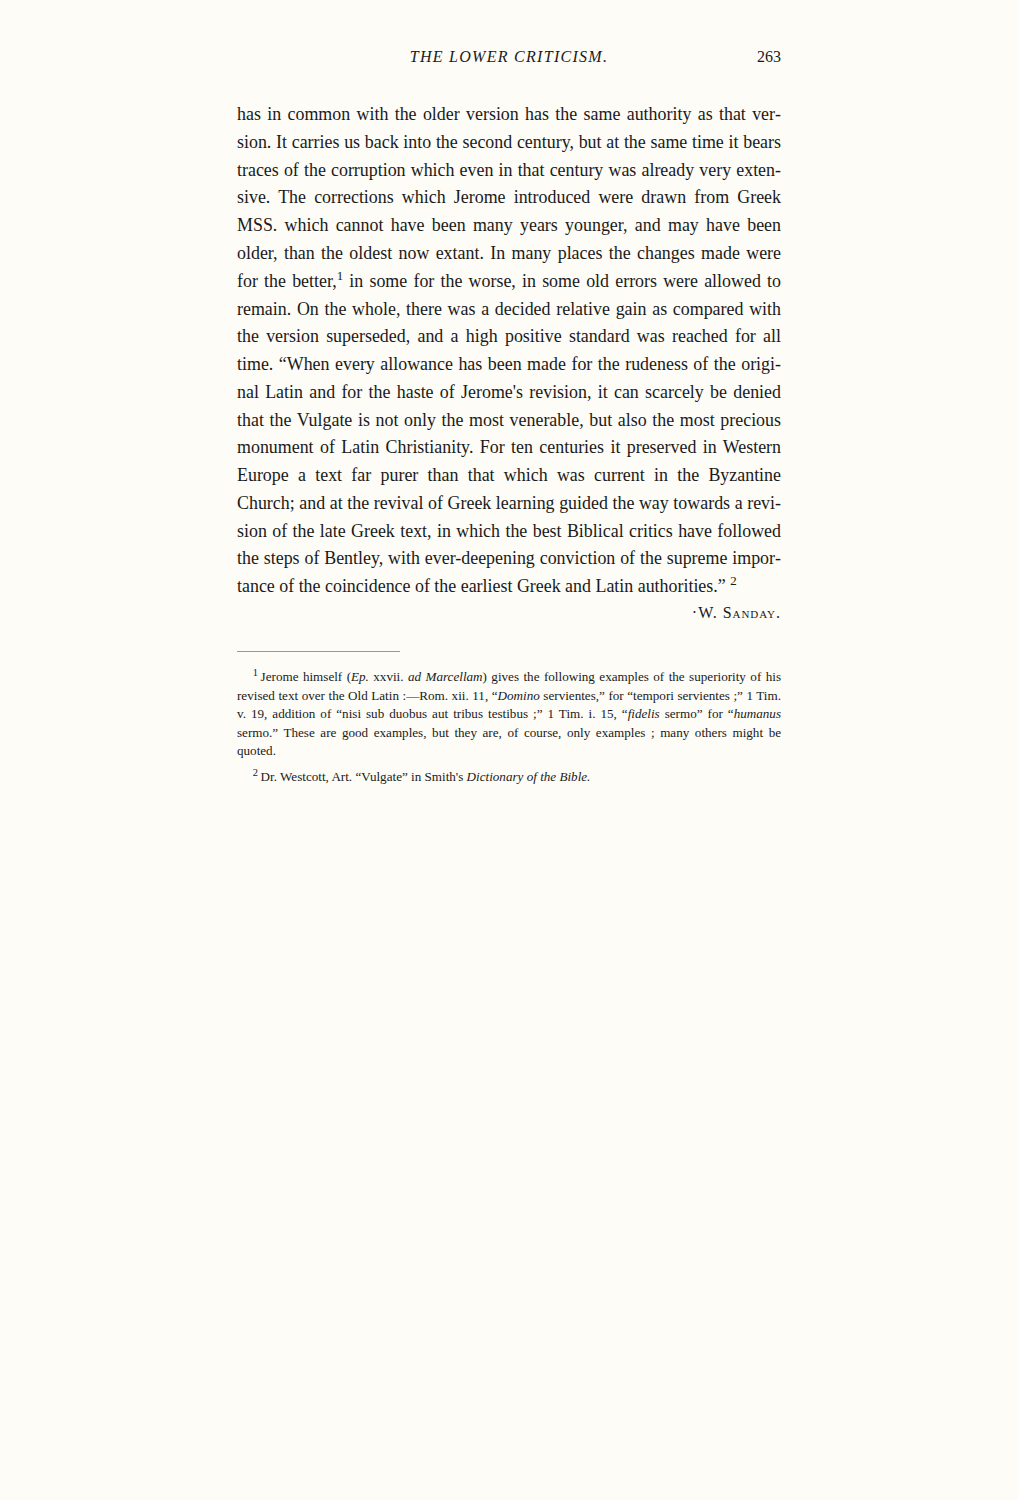THE LOWER CRITICISM. 263
has in common with the older version has the same authority as that version. It carries us back into the second century, but at the same time it bears traces of the corruption which even in that century was already very extensive. The corrections which Jerome introduced were drawn from Greek MSS. which cannot have been many years younger, and may have been older, than the oldest now extant. In many places the changes made were for the better,1 in some for the worse, in some old errors were allowed to remain. On the whole, there was a decided relative gain as compared with the version superseded, and a high positive standard was reached for all time. “When every allowance has been made for the rudeness of the original Latin and for the haste of Jerome's revision, it can scarcely be denied that the Vulgate is not only the most venerable, but also the most precious monument of Latin Christianity. For ten centuries it preserved in Western Europe a text far purer than that which was current in the Byzantine Church; and at the revival of Greek learning guided the way towards a revision of the late Greek text, in which the best Biblical critics have followed the steps of Bentley, with ever-deepening conviction of the supreme importance of the coincidence of the earliest Greek and Latin authorities.” 2
·W. Sanday.
1 Jerome himself (Ep. xxvii. ad Marcellam) gives the following examples of the superiority of his revised text over the Old Latin :—Rom. xii. 11, “Domino servientes,” for “tempori servientes ;” 1 Tim. v. 19, addition of “nisi sub duobus aut tribus testibus ;” 1 Tim. i. 15, “fidelis sermo” for “humanus sermo.” These are good examples, but they are, of course, only examples ; many others might be quoted.
2 Dr. Westcott, Art. “Vulgate” in Smith's Dictionary of the Bible.